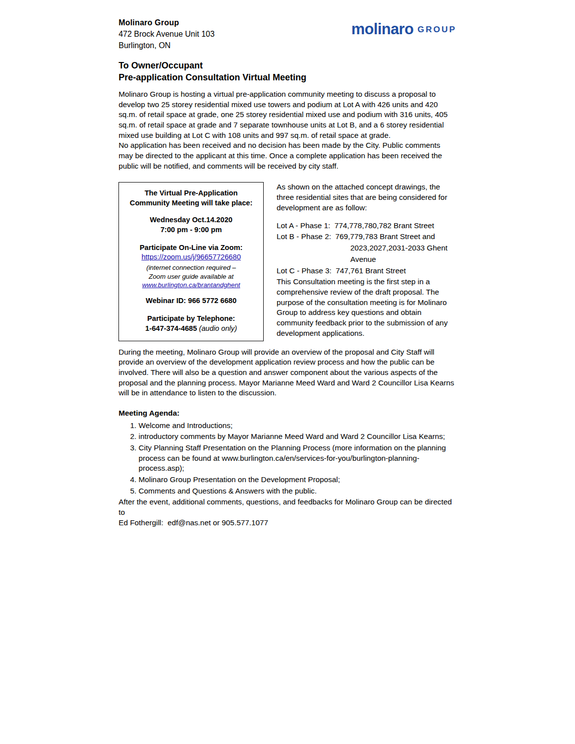Molinaro Group
472 Brock Avenue Unit 103
Burlington, ON
molinaro GROUP
To Owner/Occupant Pre-application Consultation Virtual Meeting
Molinaro Group is hosting a virtual pre-application community meeting to discuss a proposal to develop two 25 storey residential mixed use towers and podium at Lot A with 426 units and 420 sq.m. of retail space at grade, one 25 storey residential mixed use and podium with 316 units, 405 sq.m. of retail space at grade and 7 separate townhouse units at Lot B, and a 6 storey residential mixed use building at Lot C with 108 units and 997 sq.m. of retail space at grade.
No application has been received and no decision has been made by the City. Public comments may be directed to the applicant at this time. Once a complete application has been received the public will be notified, and comments will be received by city staff.
The Virtual Pre-Application
Community Meeting will take place:
Wednesday Oct.14.2020
7:00 pm - 9:00 pm
Participate On-Line via Zoom:
https://zoom.us/j/96657726680
(internet connection required –
Zoom user guide available at
www.burlington.ca/brantandghent
Webinar ID: 966 5772 6680
Participate by Telephone:
1-647-374-4685 (audio only)
As shown on the attached concept drawings, the three residential sites that are being considered for development are as follow:
Lot A - Phase 1: 774,778,780,782 Brant Street
Lot B - Phase 2: 769,779,783 Brant Street and
2023,2027,2031-2033 Ghent Avenue
Lot C - Phase 3: 747,761 Brant Street
This Consultation meeting is the first step in a comprehensive review of the draft proposal. The purpose of the consultation meeting is for Molinaro Group to address key questions and obtain community feedback prior to the submission of any development applications.
During the meeting, Molinaro Group will provide an overview of the proposal and City Staff will provide an overview of the development application review process and how the public can be involved. There will also be a question and answer component about the various aspects of the proposal and the planning process. Mayor Marianne Meed Ward and Ward 2 Councillor Lisa Kearns will be in attendance to listen to the discussion.
Meeting Agenda:
Welcome and Introductions;
introductory comments by Mayor Marianne Meed Ward and Ward 2 Councillor Lisa Kearns;
City Planning Staff Presentation on the Planning Process (more information on the planning process can be found at www.burlington.ca/en/services-for-you/burlington-planning-process.asp);
Molinaro Group Presentation on the Development Proposal;
Comments and Questions & Answers with the public.
After the event, additional comments, questions, and feedbacks for Molinaro Group can be directed to
Ed Fothergill: edf@nas.net or 905.577.1077